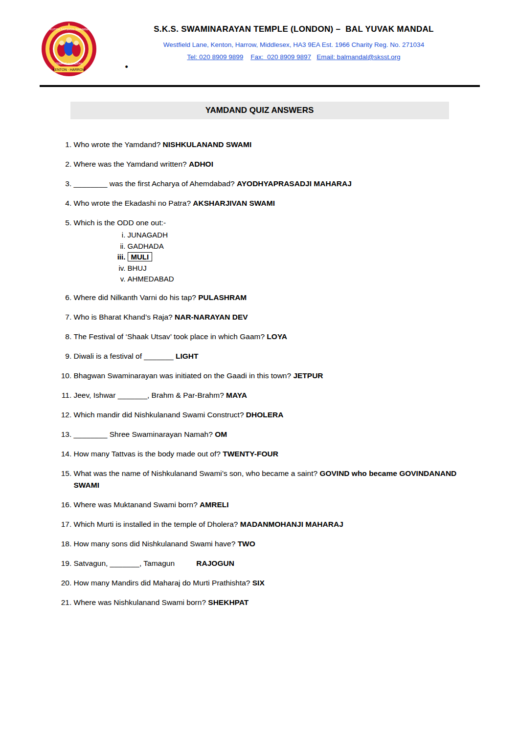KENTON · HARROW SHREE KUTCH SATSANG SWAMINARAYAN TEMPLE (LONDON) •
S.K.S. SWAMINARAYAN TEMPLE (LONDON) – BAL YUVAK MANDAL
Westfield Lane, Kenton, Harrow, Middlesex, HA3 9EA Est. 1966 Charity Reg. No. 271034
Tel: 020 8909 9899 Fax: 020 8909 9897 Email: balmandal@sksst.org
YAMDAND QUIZ ANSWERS
Who wrote the Yamdand? NISHKULANAND SWAMI
Where was the Yamdand written? ADHOI
________ was the first Acharya of Ahemdabad? AYODHYAPRASADJI MAHARAJ
Who wrote the Ekadashi no Patra? AKSHARJIVAN SWAMI
Which is the ODD one out:-
JUNAGADH
GADHADA
MULI
BHUJ
AHMEDABAD
Where did Nilkanth Varni do his tap? PULASHRAM
Who is Bharat Khand’s Raja? NAR-NARAYAN DEV
The Festival of ‘Shaak Utsav’ took place in which Gaam? LOYA
Diwali is a festival of _______ LIGHT
Bhagwan Swaminarayan was initiated on the Gaadi in this town? JETPUR
Jeev, Ishwar _______, Brahm & Par-Brahm? MAYA
Which mandir did Nishkulanand Swami Construct? DHOLERA
________ Shree Swaminarayan Namah? OM
How many Tattvas is the body made out of? TWENTY-FOUR
What was the name of Nishkulanand Swami’s son, who became a saint? GOVIND who became GOVINDANAND SWAMI
Where was Muktanand Swami born? AMRELI
Which Murti is installed in the temple of Dholera? MADANMOHANJI MAHARAJ
How many sons did Nishkulanand Swami have? TWO
Satvagun, _______, Tamagun RAJOGUN
How many Mandirs did Maharaj do Murti Prathishta? SIX
Where was Nishkulanand Swami born? SHEKHPAT